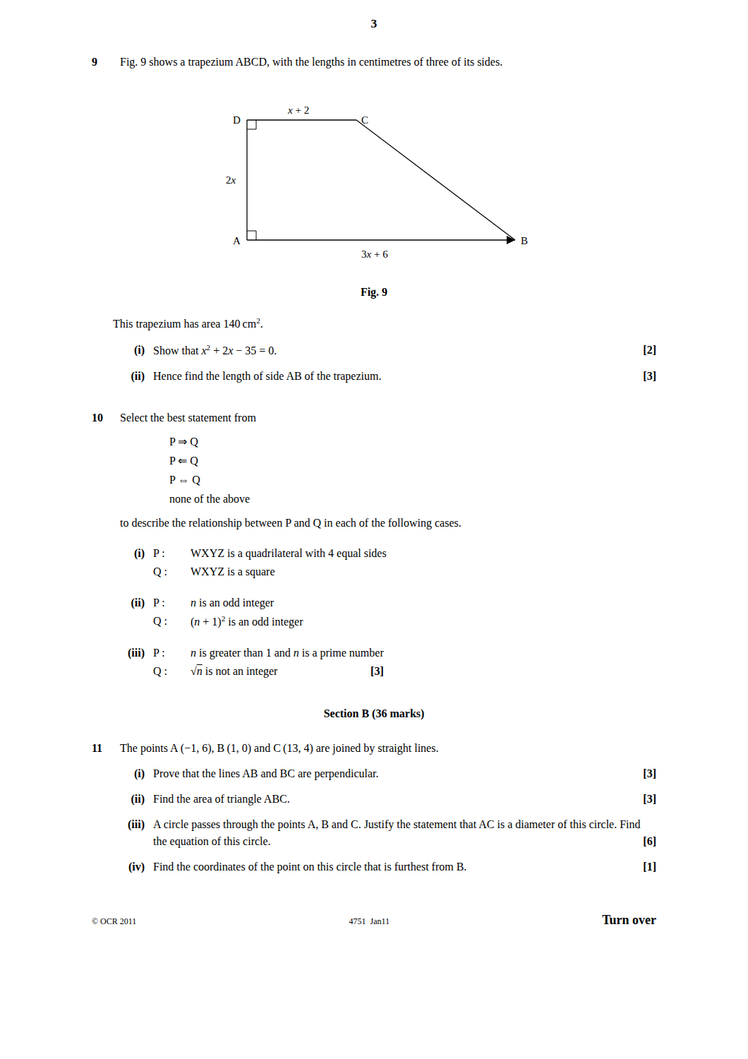3
9
Fig. 9 shows a trapezium ABCD, with the lengths in centimetres of three of its sides.
D C A B x + 2 2x 3x + 6
Fig. 9
This trapezium has area 140 cm2.
(i)
Show that x2 + 2x − 35 = 0. [2]
(ii)
Hence find the length of side AB of the trapezium. [3]
10
Select the best statement from
P ⇒ Q
P ⇐ Q
P ⇔ Q
none of the above
to describe the relationship between P and Q in each of the following cases.
| (i) | P : | WXYZ is a quadrilateral with 4 equal sides |
| | Q : | WXYZ is a square |
| (ii) | P : | n is an odd integer |
| | Q : | ( n + 1) 2 is an odd integer |
| (iii) | P : | n is greater than 1 and n is a prime number |
| | Q : | √ n is not an integer [3] |
Section B (36 marks)
11
The points A (−1, 6), B (1, 0) and C (13, 4) are joined by straight lines.
(i)
Prove that the lines AB and BC are perpendicular. [3]
(ii)
Find the area of triangle ABC. [3]
(iii)
A circle passes through the points A, B and C. Justify the statement that AC is a diameter of this circle. Find the equation of this circle. [6]
(iv)
Find the coordinates of the point on this circle that is furthest from B. [1]
© OCR 2011 4751 Jan11 Turn over